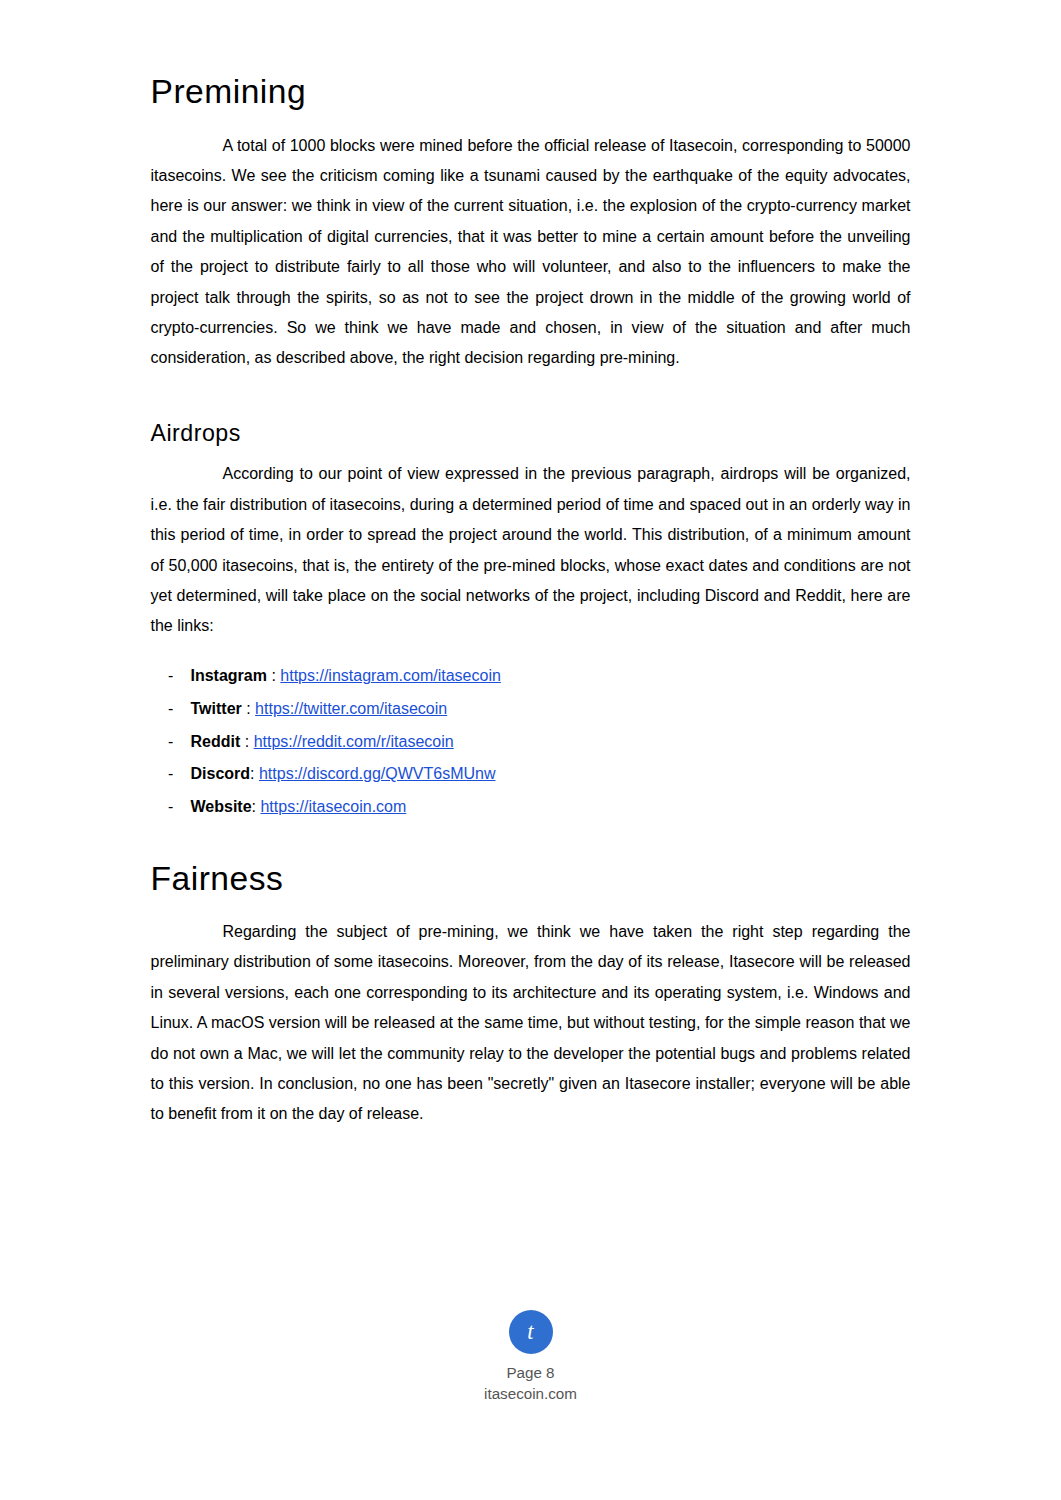Premining
A total of 1000 blocks were mined before the official release of Itasecoin, corresponding to 50000 itasecoins. We see the criticism coming like a tsunami caused by the earthquake of the equity advocates, here is our answer: we think in view of the current situation, i.e. the explosion of the crypto-currency market and the multiplication of digital currencies, that it was better to mine a certain amount before the unveiling of the project to distribute fairly to all those who will volunteer, and also to the influencers to make the project talk through the spirits, so as not to see the project drown in the middle of the growing world of crypto-currencies. So we think we have made and chosen, in view of the situation and after much consideration, as described above, the right decision regarding pre-mining.
Airdrops
According to our point of view expressed in the previous paragraph, airdrops will be organized, i.e. the fair distribution of itasecoins, during a determined period of time and spaced out in an orderly way in this period of time, in order to spread the project around the world. This distribution, of a minimum amount of 50,000 itasecoins, that is, the entirety of the pre-mined blocks, whose exact dates and conditions are not yet determined, will take place on the social networks of the project, including Discord and Reddit, here are the links:
Instagram : https://instagram.com/itasecoin
Twitter : https://twitter.com/itasecoin
Reddit : https://reddit.com/r/itasecoin
Discord: https://discord.gg/QWVT6sMUnw
Website: https://itasecoin.com
Fairness
Regarding the subject of pre-mining, we think we have taken the right step regarding the preliminary distribution of some itasecoins. Moreover, from the day of its release, Itasecore will be released in several versions, each one corresponding to its architecture and its operating system, i.e. Windows and Linux. A macOS version will be released at the same time, but without testing, for the simple reason that we do not own a Mac, we will let the community relay to the developer the potential bugs and problems related to this version. In conclusion, no one has been "secretly" given an Itasecore installer; everyone will be able to benefit from it on the day of release.
t
Page 8
itasecoin.com